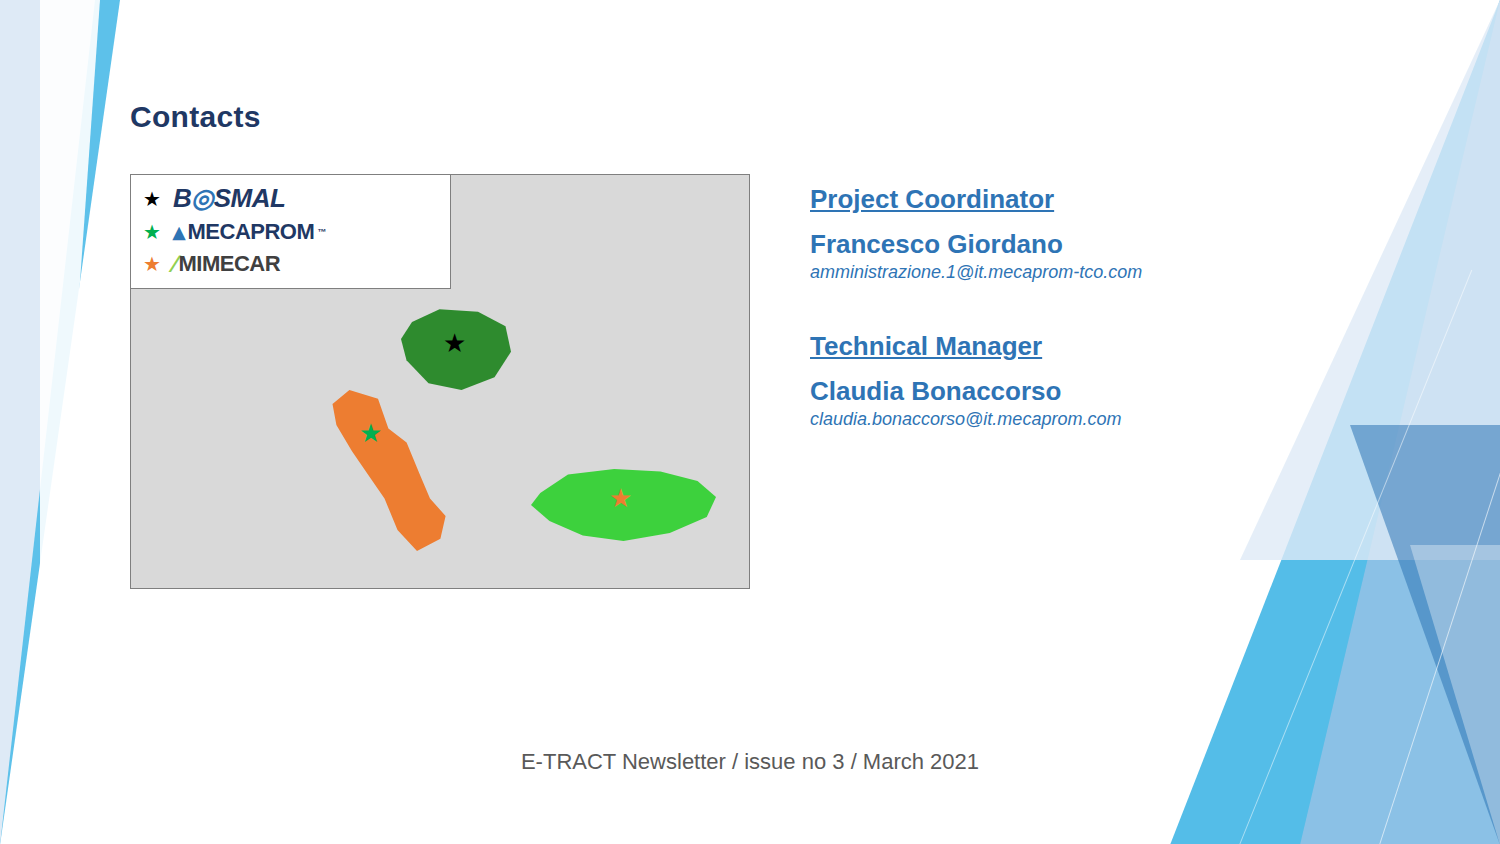Contacts
★ B◎SMAL
★ ▴MECAPROM™
★ ∕MIMECAR
★ ★ ★
Project Coordinator
Francesco Giordano
amministrazione.1@it.mecaprom-tco.com
Technical Manager
Claudia Bonaccorso
claudia.bonaccorso@it.mecaprom.com
E-TRACT Newsletter / issue no 3 / March 2021